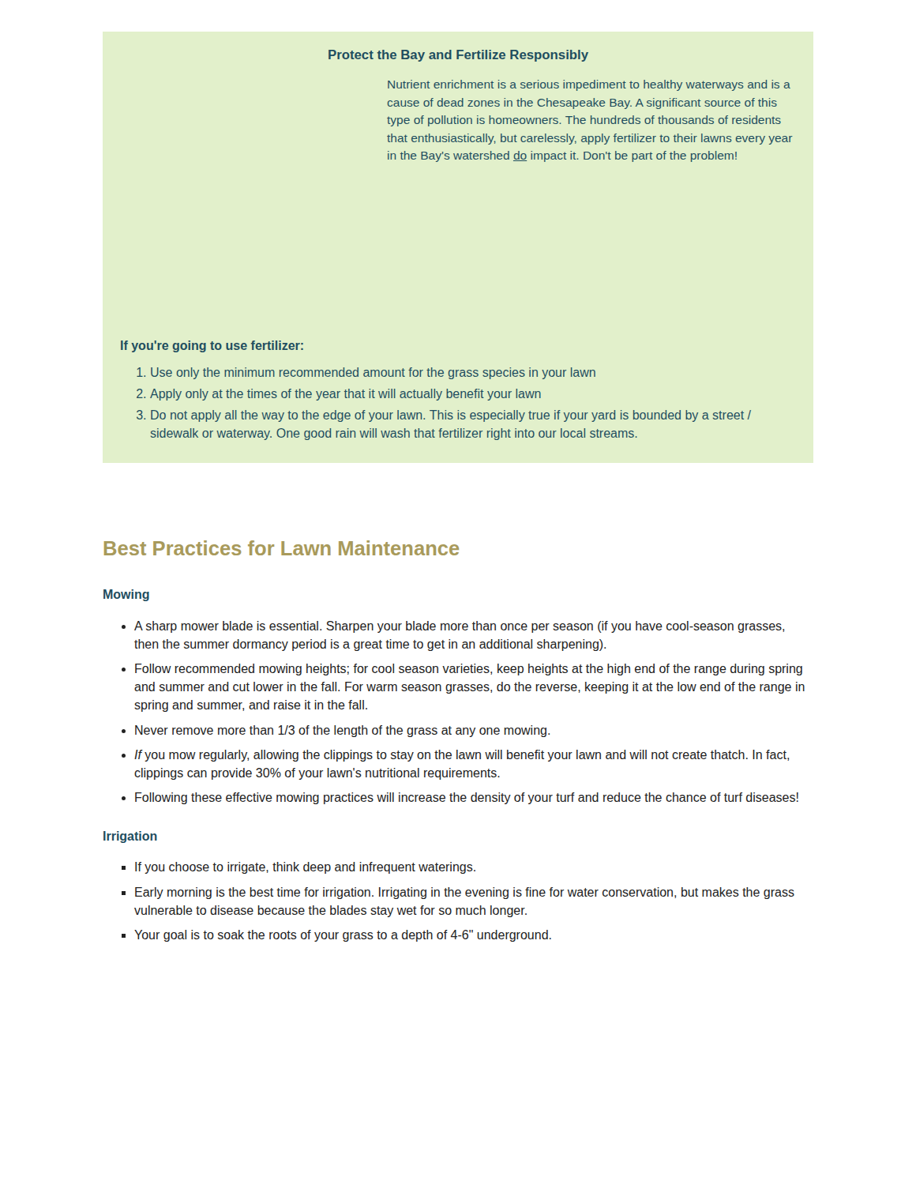Protect the Bay and Fertilize Responsibly
Nutrient enrichment is a serious impediment to healthy waterways and is a cause of dead zones in the Chesapeake Bay. A significant source of this type of pollution is homeowners. The hundreds of thousands of residents that enthusiastically, but carelessly, apply fertilizer to their lawns every year in the Bay's watershed do impact it. Don't be part of the problem!
If you're going to use fertilizer:
Use only the minimum recommended amount for the grass species in your lawn
Apply only at the times of the year that it will actually benefit your lawn
Do not apply all the way to the edge of your lawn. This is especially true if your yard is bounded by a street / sidewalk or waterway. One good rain will wash that fertilizer right into our local streams.
Best Practices for Lawn Maintenance
Mowing
A sharp mower blade is essential. Sharpen your blade more than once per season (if you have cool-season grasses, then the summer dormancy period is a great time to get in an additional sharpening).
Follow recommended mowing heights; for cool season varieties, keep heights at the high end of the range during spring and summer and cut lower in the fall. For warm season grasses, do the reverse, keeping it at the low end of the range in spring and summer, and raise it in the fall.
Never remove more than 1/3 of the length of the grass at any one mowing.
If you mow regularly, allowing the clippings to stay on the lawn will benefit your lawn and will not create thatch. In fact, clippings can provide 30% of your lawn's nutritional requirements.
Following these effective mowing practices will increase the density of your turf and reduce the chance of turf diseases!
Irrigation
If you choose to irrigate, think deep and infrequent waterings.
Early morning is the best time for irrigation. Irrigating in the evening is fine for water conservation, but makes the grass vulnerable to disease because the blades stay wet for so much longer.
Your goal is to soak the roots of your grass to a depth of 4-6" underground.